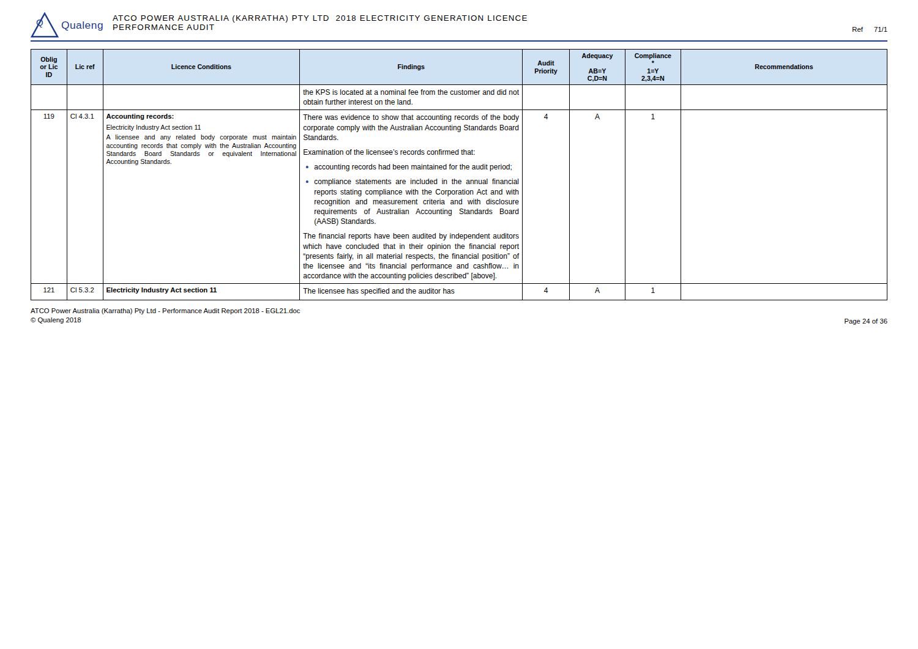Q
Qualeng
ATCO POWER AUSTRALIA (KARRATHA) PTY LTD 2018 ELECTRICITY GENERATION LICENCE
PERFORMANCE AUDIT
Ref 71/1
| Oblig or Lic ID | Lic ref | Licence Conditions | Findings | Audit Priority | Adequacy AB=Y C,D=N | Compliance * 1=Y 2,3,4=N | Recommendations |
| --- | --- | --- | --- | --- | --- | --- | --- |
| | | | the KPS is located at a nominal fee from the customer and did not obtain further interest on the land. | | | | |
| 119 | Cl 4.3.1 | Accounting records: Electricity Industry Act section 11 A licensee and any related body corporate must maintain accounting records that comply with the Australian Accounting Standards Board Standards or equivalent International Accounting Standards. | There was evidence to show that accounting records of the body corporate comply with the Australian Accounting Standards Board Standards. Examination of the licensee’s records confirmed that: accounting records had been maintained for the audit period; compliance statements are included in the annual financial reports stating compliance with the Corporation Act and with recognition and measurement criteria and with disclosure requirements of Australian Accounting Standards Board (AASB) Standards. The financial reports have been audited by independent auditors which have concluded that in their opinion the financial report “presents fairly, in all material respects, the financial position” of the licensee and “its financial performance and cashflow… in accordance with the accounting policies described” [above]. | 4 | A | 1 | |
| 121 | Cl 5.3.2 | Electricity Industry Act section 11 | The licensee has specified and the auditor has | 4 | A | 1 | |
ATCO Power Australia (Karratha) Pty Ltd - Performance Audit Report 2018 - EGL21.doc
© Qualeng 2018
Page 24 of 36